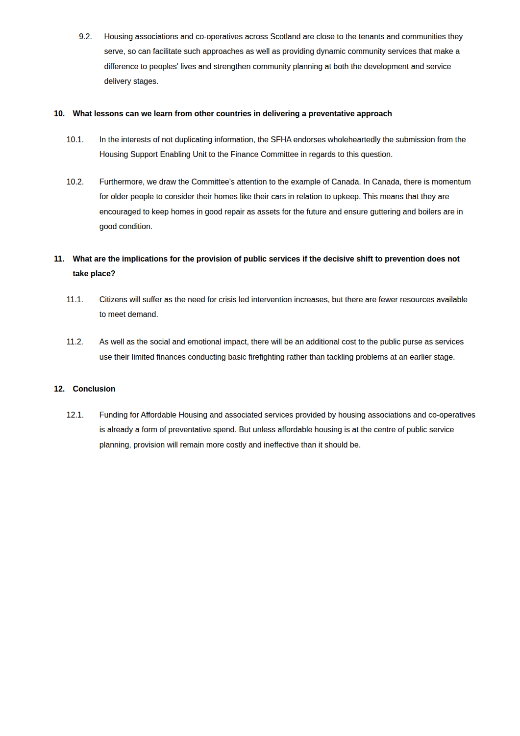9.2.
Housing associations and co-operatives across Scotland are close to the tenants and communities they serve, so can facilitate such approaches as well as providing dynamic community services that make a difference to peoples' lives and strengthen community planning at both the development and service delivery stages.
10.
What lessons can we learn from other countries in delivering a preventative approach
10.1.
In the interests of not duplicating information, the SFHA endorses wholeheartedly the submission from the Housing Support Enabling Unit to the Finance Committee in regards to this question.
10.2.
Furthermore, we draw the Committee's attention to the example of Canada. In Canada, there is momentum for older people to consider their homes like their cars in relation to upkeep. This means that they are encouraged to keep homes in good repair as assets for the future and ensure guttering and boilers are in good condition.
11.
What are the implications for the provision of public services if the decisive shift to prevention does not take place?
11.1.
Citizens will suffer as the need for crisis led intervention increases, but there are fewer resources available to meet demand.
11.2.
As well as the social and emotional impact, there will be an additional cost to the public purse as services use their limited finances conducting basic firefighting rather than tackling problems at an earlier stage.
12.
Conclusion
12.1.
Funding for Affordable Housing and associated services provided by housing associations and co-operatives is already a form of preventative spend. But unless affordable housing is at the centre of public service planning, provision will remain more costly and ineffective than it should be.